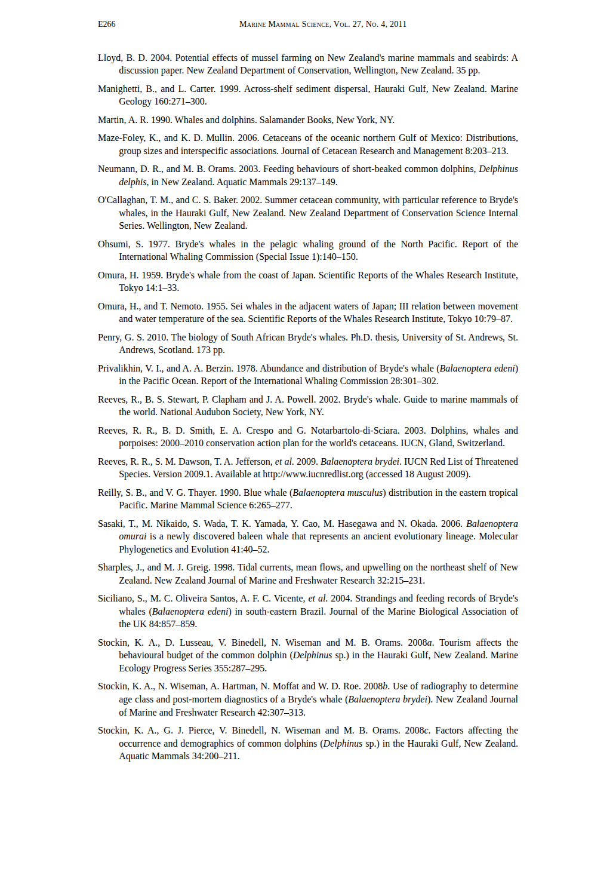E266 Marine Mammal Science, Vol. 27, No. 4, 2011
Lloyd, B. D. 2004. Potential effects of mussel farming on New Zealand's marine mammals and seabirds: A discussion paper. New Zealand Department of Conservation, Wellington, New Zealand. 35 pp.
Manighetti, B., and L. Carter. 1999. Across-shelf sediment dispersal, Hauraki Gulf, New Zealand. Marine Geology 160:271–300.
Martin, A. R. 1990. Whales and dolphins. Salamander Books, New York, NY.
Maze-Foley, K., and K. D. Mullin. 2006. Cetaceans of the oceanic northern Gulf of Mexico: Distributions, group sizes and interspecific associations. Journal of Cetacean Research and Management 8:203–213.
Neumann, D. R., and M. B. Orams. 2003. Feeding behaviours of short-beaked common dolphins, Delphinus delphis, in New Zealand. Aquatic Mammals 29:137–149.
O'Callaghan, T. M., and C. S. Baker. 2002. Summer cetacean community, with particular reference to Bryde's whales, in the Hauraki Gulf, New Zealand. New Zealand Department of Conservation Science Internal Series. Wellington, New Zealand.
Ohsumi, S. 1977. Bryde's whales in the pelagic whaling ground of the North Pacific. Report of the International Whaling Commission (Special Issue 1):140–150.
Omura, H. 1959. Bryde's whale from the coast of Japan. Scientific Reports of the Whales Research Institute, Tokyo 14:1–33.
Omura, H., and T. Nemoto. 1955. Sei whales in the adjacent waters of Japan; III relation between movement and water temperature of the sea. Scientific Reports of the Whales Research Institute, Tokyo 10:79–87.
Penry, G. S. 2010. The biology of South African Bryde's whales. Ph.D. thesis, University of St. Andrews, St. Andrews, Scotland. 173 pp.
Privalikhin, V. I., and A. A. Berzin. 1978. Abundance and distribution of Bryde's whale (Balaenoptera edeni) in the Pacific Ocean. Report of the International Whaling Commission 28:301–302.
Reeves, R., B. S. Stewart, P. Clapham and J. A. Powell. 2002. Bryde's whale. Guide to marine mammals of the world. National Audubon Society, New York, NY.
Reeves, R. R., B. D. Smith, E. A. Crespo and G. Notarbartolo-di-Sciara. 2003. Dolphins, whales and porpoises: 2000–2010 conservation action plan for the world's cetaceans. IUCN, Gland, Switzerland.
Reeves, R. R., S. M. Dawson, T. A. Jefferson, et al. 2009. Balaenoptera brydei. IUCN Red List of Threatened Species. Version 2009.1. Available at http://www.iucnredlist.org (accessed 18 August 2009).
Reilly, S. B., and V. G. Thayer. 1990. Blue whale (Balaenoptera musculus) distribution in the eastern tropical Pacific. Marine Mammal Science 6:265–277.
Sasaki, T., M. Nikaido, S. Wada, T. K. Yamada, Y. Cao, M. Hasegawa and N. Okada. 2006. Balaenoptera omurai is a newly discovered baleen whale that represents an ancient evolutionary lineage. Molecular Phylogenetics and Evolution 41:40–52.
Sharples, J., and M. J. Greig. 1998. Tidal currents, mean flows, and upwelling on the northeast shelf of New Zealand. New Zealand Journal of Marine and Freshwater Research 32:215–231.
Siciliano, S., M. C. Oliveira Santos, A. F. C. Vicente, et al. 2004. Strandings and feeding records of Bryde's whales (Balaenoptera edeni) in south-eastern Brazil. Journal of the Marine Biological Association of the UK 84:857–859.
Stockin, K. A., D. Lusseau, V. Binedell, N. Wiseman and M. B. Orams. 2008a. Tourism affects the behavioural budget of the common dolphin (Delphinus sp.) in the Hauraki Gulf, New Zealand. Marine Ecology Progress Series 355:287–295.
Stockin, K. A., N. Wiseman, A. Hartman, N. Moffat and W. D. Roe. 2008b. Use of radiography to determine age class and post-mortem diagnostics of a Bryde's whale (Balaenoptera brydei). New Zealand Journal of Marine and Freshwater Research 42:307–313.
Stockin, K. A., G. J. Pierce, V. Binedell, N. Wiseman and M. B. Orams. 2008c. Factors affecting the occurrence and demographics of common dolphins (Delphinus sp.) in the Hauraki Gulf, New Zealand. Aquatic Mammals 34:200–211.